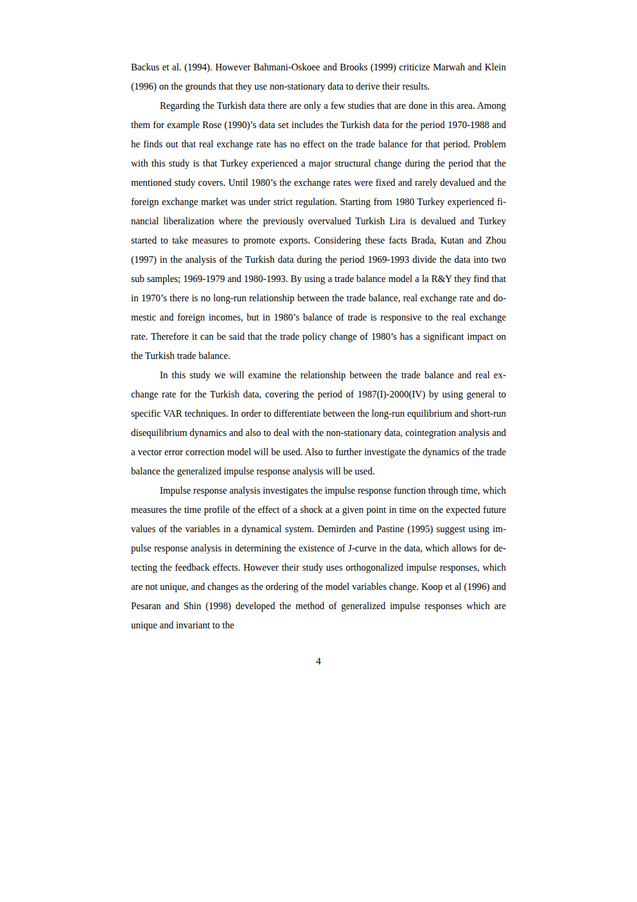Backus et al. (1994). However Bahmani-Oskoee and Brooks (1999) criticize Marwah and Klein (1996) on the grounds that they use non-stationary data to derive their results.
Regarding the Turkish data there are only a few studies that are done in this area. Among them for example Rose (1990)’s data set includes the Turkish data for the period 1970-1988 and he finds out that real exchange rate has no effect on the trade balance for that period. Problem with this study is that Turkey experienced a major structural change during the period that the mentioned study covers. Until 1980’s the exchange rates were fixed and rarely devalued and the foreign exchange market was under strict regulation. Starting from 1980 Turkey experienced financial liberalization where the previously overvalued Turkish Lira is devalued and Turkey started to take measures to promote exports. Considering these facts Brada, Kutan and Zhou (1997) in the analysis of the Turkish data during the period 1969-1993 divide the data into two sub samples; 1969-1979 and 1980-1993. By using a trade balance model a la R&Y they find that in 1970’s there is no long-run relationship between the trade balance, real exchange rate and domestic and foreign incomes, but in 1980’s balance of trade is responsive to the real exchange rate. Therefore it can be said that the trade policy change of 1980’s has a significant impact on the Turkish trade balance.
In this study we will examine the relationship between the trade balance and real exchange rate for the Turkish data, covering the period of 1987(I)-2000(IV) by using general to specific VAR techniques. In order to differentiate between the long-run equilibrium and short-run disequilibrium dynamics and also to deal with the non-stationary data, cointegration analysis and a vector error correction model will be used. Also to further investigate the dynamics of the trade balance the generalized impulse response analysis will be used.
Impulse response analysis investigates the impulse response function through time, which measures the time profile of the effect of a shock at a given point in time on the expected future values of the variables in a dynamical system. Demirden and Pastine (1995) suggest using impulse response analysis in determining the existence of J-curve in the data, which allows for detecting the feedback effects. However their study uses orthogonalized impulse responses, which are not unique, and changes as the ordering of the model variables change. Koop et al (1996) and Pesaran and Shin (1998) developed the method of generalized impulse responses which are unique and invariant to the
4